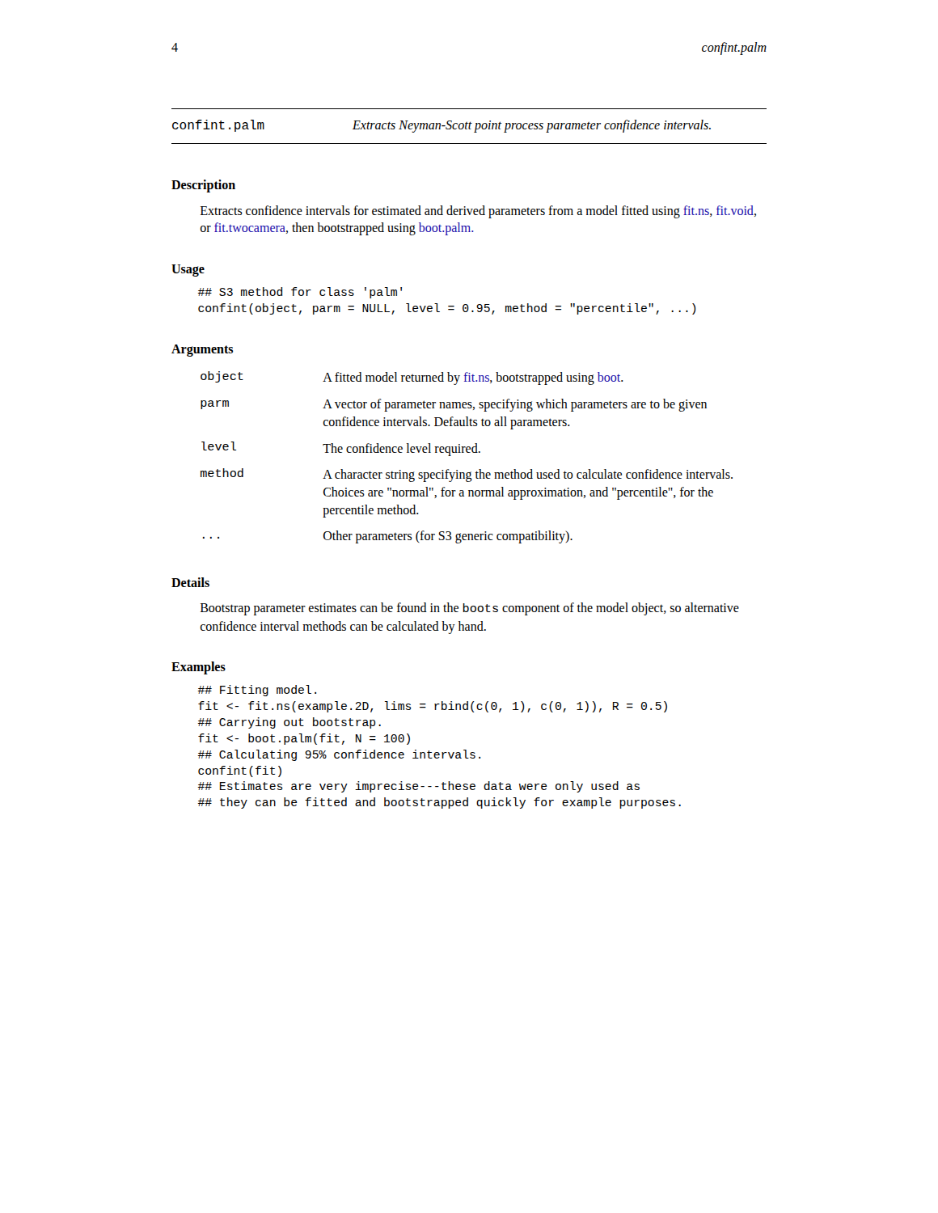4 confint.palm
confint.palm Extracts Neyman-Scott point process parameter confidence intervals.
Description
Extracts confidence intervals for estimated and derived parameters from a model fitted using fit.ns, fit.void, or fit.twocamera, then bootstrapped using boot.palm.
Usage
## S3 method for class 'palm'
confint(object, parm = NULL, level = 0.95, method = "percentile", ...)
Arguments
| object | A fitted model returned by fit.ns , bootstrapped using boot . |
| parm | A vector of parameter names, specifying which parameters are to be given confidence intervals. Defaults to all parameters. |
| level | The confidence level required. |
| method | A character string specifying the method used to calculate confidence intervals. Choices are "normal", for a normal approximation, and "percentile", for the percentile method. |
| ... | Other parameters (for S3 generic compatibility). |
Details
Bootstrap parameter estimates can be found in the boots component of the model object, so alternative confidence interval methods can be calculated by hand.
Examples
## Fitting model.
fit <- fit.ns(example.2D, lims = rbind(c(0, 1), c(0, 1)), R = 0.5)
## Carrying out bootstrap.
fit <- boot.palm(fit, N = 100)
## Calculating 95% confidence intervals.
confint(fit)
## Estimates are very imprecise---these data were only used as
## they can be fitted and bootstrapped quickly for example purposes.